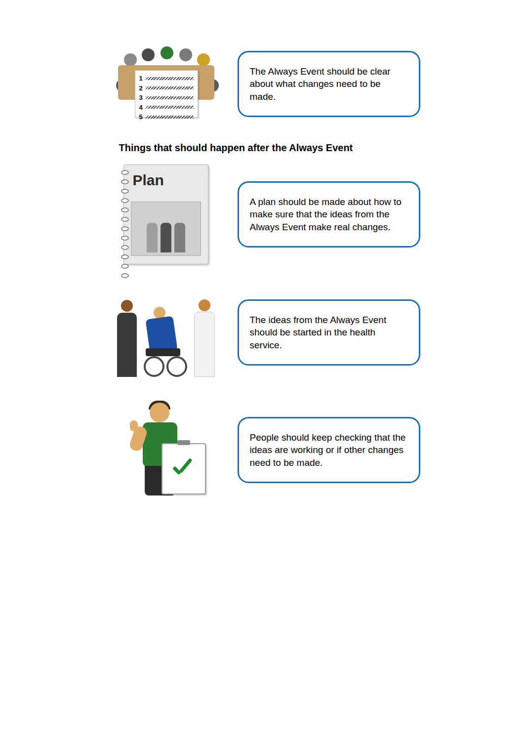1
2
3
4
5
The Always Event should be clear about what changes need to be made.
Things that should happen after the Always Event
Plan
A plan should be made about how to make sure that the ideas from the Always Event make real changes.
The ideas from the Always Event should be started in the health service.
People should keep checking that the ideas are working or if other changes need to be made.